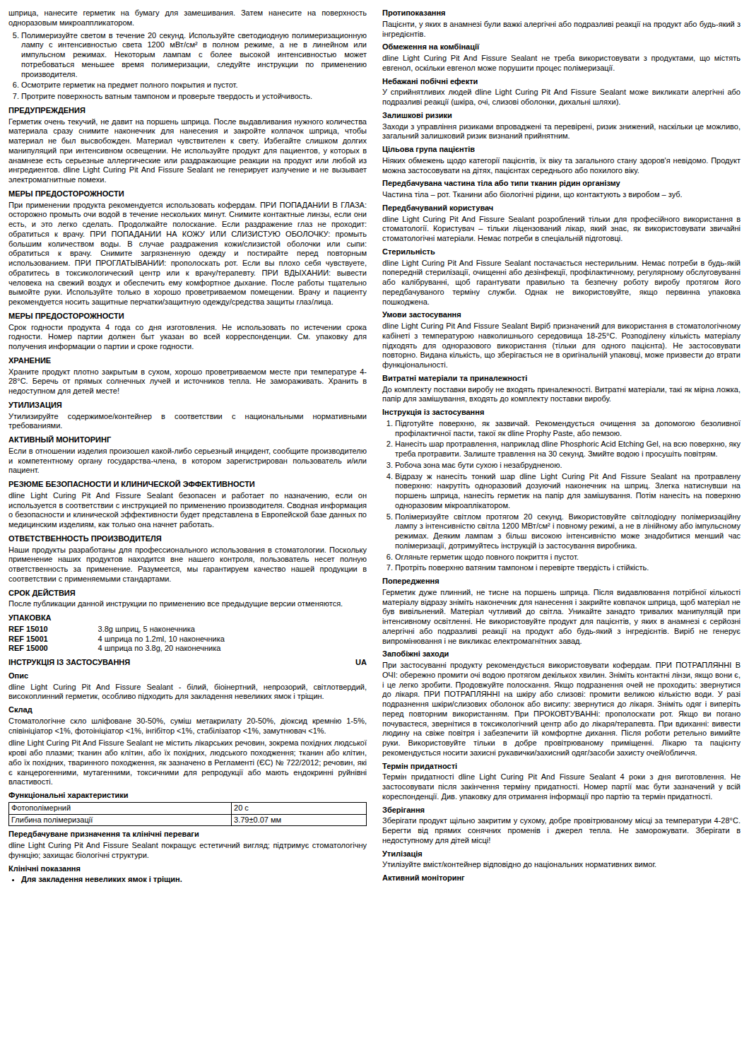шприца, нанесите герметик на бумагу для замешивания. Затем нанесите на поверхность одноразовым микроаппликатором.
Полимеризуйте светом в течение 20 секунд. Используйте светодиодную полимеризационную лампу с интенсивностью света 1200 мВт/см² в полном режиме, а не в линейном или импульсном режимах. Некоторым лампам с более высокой интенсивностью может потребоваться меньшее время полимеризации, следуйте инструкции по применению производителя.
Осмотрите герметик на предмет полного покрытия и пустот.
Протрите поверхность ватным тампоном и проверьте твердость и устойчивость.
Предупреждения
Герметик очень текучий, не давит на поршень шприца. После выдавливания нужного количества материала сразу снимите наконечник для нанесения и закройте колпачок шприца, чтобы материал не был высвобожден. Материал чувствителен к свету. Избегайте слишком долгих манипуляций при интенсивном освещении. Не используйте продукт для пациентов, у которых в анамнезе есть серьезные аллергические или раздражающие реакции на продукт или любой из ингредиентов. dline Light Curing Pit And Fissure Sealant не генерирует излучение и не вызывает электромагнитные помехи.
Меры предосторожности
При применении продукта рекомендуется использовать кофердам. ПРИ ПОПАДАНИИ В ГЛАЗА: осторожно промыть очи водой в течение нескольких минут. Снимите контактные линзы, если они есть, и это легко сделать. Продолжайте полоскание. Если раздражение глаз не проходит: обратиться к врачу. ПРИ ПОПАДАНИИ НА КОЖУ ИЛИ СЛИЗИСТУЮ ОБОЛОЧКУ: промыть большим количеством воды. В случае раздражения кожи/слизистой оболочки или сыпи: обратиться к врачу. Снимите загрязненную одежду и постирайте перед повторным использованием. ПРИ ПРОГЛАТЫВАНИИ: прополоскать рот. Если вы плохо себя чувствуете, обратитесь в токсикологический центр или к врачу/терапевту. ПРИ ВДЫХАНИИ: вывести человека на свежий воздух и обеспечить ему комфортное дыхание. После работы тщательно вымойте руки. Используйте только в хорошо проветриваемом помещении. Врачу и пациенту рекомендуется носить защитные перчатки/защитную одежду/средства защиты глаз/лица.
Меры предосторожности
Срок годности продукта 4 года со дня изготовления. Не использовать по истечении срока годности. Номер партии должен быт указан во всей корреспонденции. См. упаковку для получения информации о партии и сроке годности.
Хранение
Храните продукт плотно закрытым в сухом, хорошо проветриваемом месте при температуре 4-28°C. Беречь от прямых солнечных лучей и источников тепла. Не замораживать. Хранить в недоступном для детей месте!
Утилизация
Утилизируйте содержимое/контейнер в соответствии с национальными нормативными требованиями.
Активный мониторинг
Если в отношении изделия произошел какой-либо серьезный инцидент, сообщите производителю и компетентному органу государства-члена, в котором зарегистрирован пользователь и/или пациент.
Резюме безопасности и клинической эффективности
dline Light Curing Pit And Fissure Sealant безопасен и работает по назначению, если он используется в соответствии с инструкцией по применению производителя. Сводная информация о безопасности и клинической эффективности будет представлена в Европейской базе данных по медицинским изделиям, как только она начнет работать.
Ответственность производителя
Наши продукты разработаны для профессионального использования в стоматологии. Поскольку применение наших продуктов находится вне нашего контроля, пользователь несет полную ответственность за применение. Разумеется, мы гарантируем качество нашей продукции в соответствии с применяемыми стандартами.
Срок действия
После публикации данной инструкции по применению все предыдущие версии отменяются.
Упаковка
| REF 15010 | 3.8g шприц, 5 наконечника |
| REF 15001 | 4 шприца по 1.2ml, 10 наконечника |
| REF 15000 | 4 шприца по 3.8g, 20 наконечника |
Інструкція із застосування UA
Опис
dline Light Curing Pit And Fissure Sealant - білий, біоінертний, непрозорий, світлотвердий, високоплинний герметик, особливо підходить для закладення невеликих ямок і тріщин.
Склад
Стоматологічне скло шліфоване 30-50%, суміш метакрилату 20-50%, діоксид кремнію 1-5%, співініціатор <1%, фотоініціатор <1%, інгібітор <1%, стабілізатор <1%, замутнювач <1%.
dline Light Curing Pit And Fissure Sealant не містить лікарських речовин, зокрема похідних людської крові або плазми; тканин або клітин, або їх похідних, людського походження; тканин або клітин, або їх похідних, тваринного походження, як зазначено в Регламенті (ЄС) № 722/2012; речовин, які є канцерогенними, мутагенними, токсичними для репродукції або мають ендокринні руйнівні властивості.
Функціональні характеристики
| Фотополімерний | 20 с |
| Глибина полімеризації | 3.79±0.07 мм |
Передбачуване призначення та клінічні переваги
dline Light Curing Pit And Fissure Sealant покращує естетичний вигляд; підтримує стоматологічну функцію; захищає біологічні структури.
Клінічні показання
Для закладення невеликих ямок і тріщин.
Протипоказання
Пацієнти, у яких в анамнезі були важкі алергічні або подразливі реакції на продукт або будь-який з інгредієнтів.
Обмеження на комбінації
dline Light Curing Pit And Fissure Sealant не треба використовувати з продуктами, що містять евгенол, оскільки евгенол може порушити процес полімеризації.
Небажані побічні ефекти
У сприйнятливих людей dline Light Curing Pit And Fissure Sealant може викликати алергічні або подразливі реакції (шкіра, очі, слизові оболонки, дихальні шляхи).
Залишкові ризики
Заходи з управління ризиками впроваджені та перевірені, ризик знижений, наскільки це можливо, загальний залишковий ризик визнаний прийнятним.
Цільова група пацієнтів
Ніяких обмежень щодо категорії пацієнтів, їх віку та загального стану здоров'я невідомо. Продукт можна застосовувати на дітях, пацієнтах середнього або похилого віку.
Передбачувана частина тіла або типи тканин рідин організму
Частина тіла – рот. Тканини або біологічні рідини, що контактують з виробом – зуб.
Передбачуваний користувач
dline Light Curing Pit And Fissure Sealant розроблений тільки для професійного використання в стоматології. Користувач – тільки ліцензований лікар, який знає, як використовувати звичайні стоматологічні матеріали. Немає потреби в спеціальній підготовці.
Стерильність
dline Light Curing Pit And Fissure Sealant постачається нестерильним. Немає потреби в будь-якій попередній стерилізації, очищенні або дезінфекції, профілактичному, регулярному обслуговуванні або калібруванні, щоб гарантувати правильно та безпечну роботу виробу протягом його передбачуваного терміну служби. Однак не використовуйте, якщо первинна упаковка пошкоджена.
Умови застосування
dline Light Curing Pit And Fissure Sealant Виріб призначений для використання в стоматологічному кабінеті з температурою навколишнього середовища 18-25°C. Розподілену кількість матеріалу підходять для одноразового використання (тільки для одного пацієнта). Не застосовувати повторно. Видана кількість, що зберігається не в оригінальній упаковці, може призвести до втрати функціональності.
Витратні матеріали та приналежності
До комплекту поставки виробу не входять приналежності. Витратні матеріали, такі як мірна ложка, папір для замішування, входять до комплекту поставки виробу.
Інструкція із застосування
Підготуйте поверхню, як зазвичай. Рекомендується очищення за допомогою безоливної профілактичної пасти, такої як dline Prophy Paste, або пемзою.
Нанесіть шар протравлення, наприклад dline Phosphoric Acid Etching Gel, на всю поверхню, яку треба протравити. Залиште травлення на 30 секунд. Змийте водою і просушіть повітрям.
Робоча зона має бути сухою і незабрудненою.
Відразу ж нанесіть тонкий шар dline Light Curing Pit And Fissure Sealant на протравлену поверхню: накрутіть одноразовий дозуючий наконечник на шприц. Злегка натиснувши на поршень шприца, нанесіть герметик на папір для замішування. Потім нанесіть на поверхню одноразовим мікроаплікатором.
Полімеризуйте світлом протягом 20 секунд. Використовуйте світлодіодну полімеризаційну лампу з інтенсивністю світла 1200 МВт/см² і повному режимі, а не в лінійному або імпульсному режимах. Деяким лампам з більш високою інтенсивністю може знадобитися менший час полімеризації, дотримуйтесь інструкцій із застосування виробника.
Огляньте герметик щодо повного покриття і пустот.
Протріть поверхню ватяним тампоном і перевірте твердість і стійкість.
Попередження
Герметик дуже плинний, не тисне на поршень шприца. Після видавлювання потрібної кількості матеріалу відразу зніміть наконечник для нанесення і закрийте ковпачок шприца, щоб матеріал не був вивільнений. Матеріал чутливий до світла. Уникайте занадто тривалих манипуляцій при інтенсивному освітленні. Не використовуйте продукт для пацієнтів, у яких в анамнезі є серйозні алергічні або подразливі реакції на продукт або будь-який з інгредієнтів. Виріб не генерує випромінювання і не викликає електромагнітних завад.
Запобіжні заходи
При застосуванні продукту рекомендується використовувати кофердам. ПРИ ПОТРАПЛЯННІ В ОЧІ: обережно промити очі водою протягом декількох хвилин. Зніміть контактні лінзи, якщо вони є, і це легко зробити. Продовжуйте полоскання. Якщо подразнення очей не проходить: звернутися до лікаря. ПРИ ПОТРАПЛЯННІ на шкіру або слизові: промити великою кількістю води. У разі подразнення шкіри/слизових оболонок або висипу: звернутися до лікаря. Зніміть одяг і виперіть перед повторним використанням. При ПРОКОВТУВАННі: прополоскати рот. Якщо ви погано почуваєтеся, звернітися в токсикологічний центр або до лікаря/терапевта. При вдиханні: вивести людину на свіже повітря і забезпечити їй комфортне дихання. Після роботи ретельно вимийте руки. Використовуйте тільки в добре провітрюваному приміщенні. Лікарю та пацієнту рекомендується носити захисні рукавички/захисний одяг/засоби захисту очей/обличчя.
Термін придатності
Термін придатності dline Light Curing Pit And Fissure Sealant 4 роки з дня виготовлення. Не застосовувати після закінчення терміну придатності. Номер партії має бути зазначений у всій кореспонденції. Див. упаковку для отримання інформації про партію та термін придатності.
Зберігання
Зберігати продукт щільно закритим у сухому, добре провітрюваному місці за температури 4-28°C. Берегти від прямих сонячних променів і джерел тепла. Не заморожувати. Зберігати в недоступному для дітей місці!
Утилізація
Утилізуйте вміст/контейнер відповідно до національних нормативних вимог.
Активний моніторинг